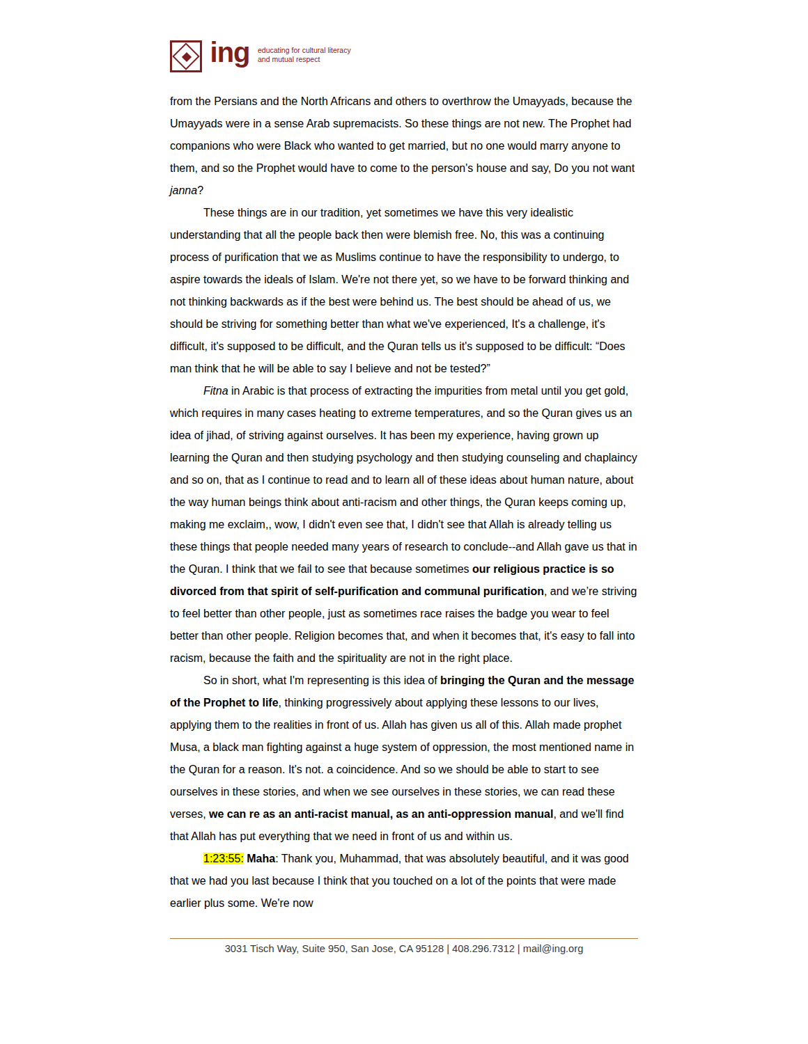ing
educating for cultural literacy
and mutual respect
from the Persians and the North Africans and others to overthrow the Umayyads, because the Umayyads were in a sense Arab supremacists. So these things are not new. The Prophet had companions who were Black who wanted to get married, but no one would marry anyone to them, and so the Prophet would have to come to the person's house and say, Do you not want janna?
These things are in our tradition, yet sometimes we have this very idealistic understanding that all the people back then were blemish free. No, this was a continuing process of purification that we as Muslims continue to have the responsibility to undergo, to aspire towards the ideals of Islam. We're not there yet, so we have to be forward thinking and not thinking backwards as if the best were behind us. The best should be ahead of us, we should be striving for something better than what we've experienced, It's a challenge, it's difficult, it's supposed to be difficult, and the Quran tells us it's supposed to be difficult: “Does man think that he will be able to say I believe and not be tested?”
Fitna in Arabic is that process of extracting the impurities from metal until you get gold, which requires in many cases heating to extreme temperatures, and so the Quran gives us an idea of jihad, of striving against ourselves. It has been my experience, having grown up learning the Quran and then studying psychology and then studying counseling and chaplaincy and so on, that as I continue to read and to learn all of these ideas about human nature, about the way human beings think about anti-racism and other things, the Quran keeps coming up, making me exclaim,, wow, I didn't even see that, I didn't see that Allah is already telling us these things that people needed many years of research to conclude--and Allah gave us that in the Quran. I think that we fail to see that because sometimes our religious practice is so divorced from that spirit of self-purification and communal purification, and we’re striving to feel better than other people, just as sometimes race raises the badge you wear to feel better than other people. Religion becomes that, and when it becomes that, it's easy to fall into racism, because the faith and the spirituality are not in the right place.
So in short, what I'm representing is this idea of bringing the Quran and the message of the Prophet to life, thinking progressively about applying these lessons to our lives, applying them to the realities in front of us. Allah has given us all of this. Allah made prophet Musa, a black man fighting against a huge system of oppression, the most mentioned name in the Quran for a reason. It's not. a coincidence. And so we should be able to start to see ourselves in these stories, and when we see ourselves in these stories, we can read these verses, we can re as an anti-racist manual, as an anti-oppression manual, and we'll find that Allah has put everything that we need in front of us and within us.
1:23:55: Maha: Thank you, Muhammad, that was absolutely beautiful, and it was good that we had you last because I think that you touched on a lot of the points that were made earlier plus some. We're now
3031 Tisch Way, Suite 950, San Jose, CA 95128 | 408.296.7312 | mail@ing.org